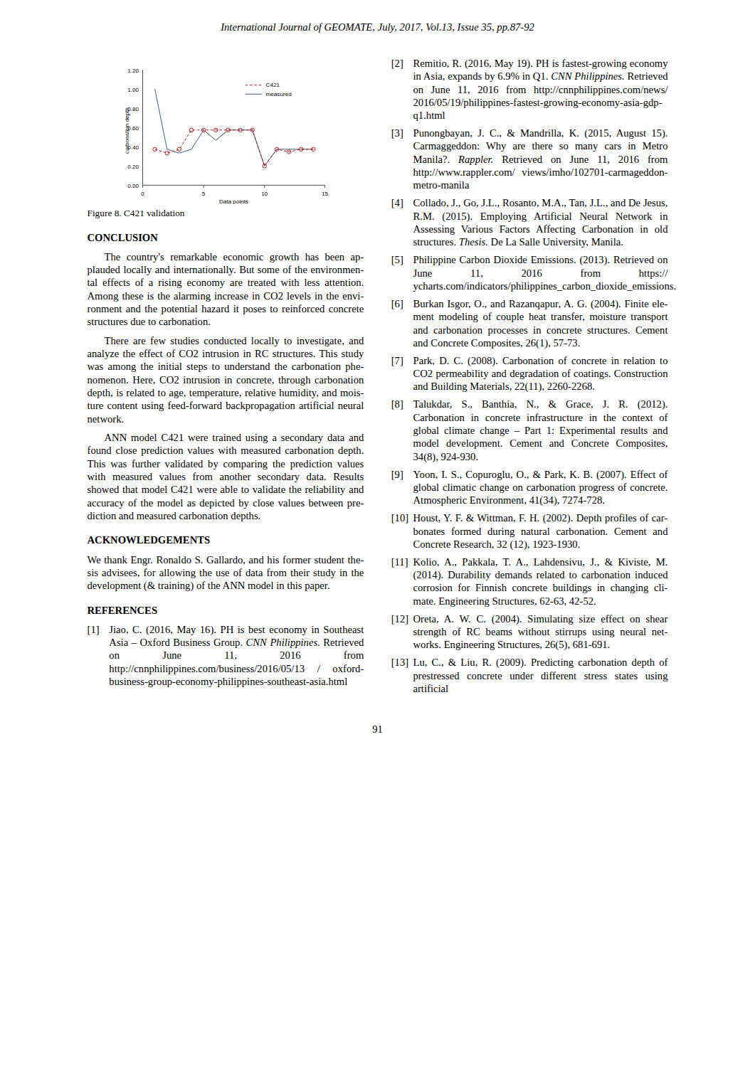International Journal of GEOMATE, July, 2017, Vol.13, Issue 35, pp.87-92
1.20 1.00 0.80 0.60 0.40 0.20 0.00 carbonation depth 0 5 10 15 Data points C421 measured
Figure 8. C421 validation
CONCLUSION
The country's remarkable economic growth has been applauded locally and internationally. But some of the environmental effects of a rising economy are treated with less attention. Among these is the alarming increase in CO2 levels in the environment and the potential hazard it poses to reinforced concrete structures due to carbonation.
There are few studies conducted locally to investigate, and analyze the effect of CO2 intrusion in RC structures. This study was among the initial steps to understand the carbonation phenomenon. Here, CO2 intrusion in concrete, through carbonation depth, is related to age, temperature, relative humidity, and moisture content using feed-forward backpropagation artificial neural network.
ANN model C421 were trained using a secondary data and found close prediction values with measured carbonation depth. This was further validated by comparing the prediction values with measured values from another secondary data. Results showed that model C421 were able to validate the reliability and accuracy of the model as depicted by close values between prediction and measured carbonation depths.
ACKNOWLEDGEMENTS
We thank Engr. Ronaldo S. Gallardo, and his former student thesis advisees, for allowing the use of data from their study in the development (& training) of the ANN model in this paper.
REFERENCES
Jiao, C. (2016, May 16). PH is best economy in Southeast Asia – Oxford Business Group. CNN Philippines. Retrieved on June 11, 2016 from http://cnnphilippines.com/business/2016/05/13 / oxford-business-group-economy-philippines-southeast-asia.html
Remitio, R. (2016, May 19). PH is fastest-growing economy in Asia, expands by 6.9% in Q1. CNN Philippines. Retrieved on June 11, 2016 from http://cnnphilippines.com/news/ 2016/05/19/philippines-fastest-growing-economy-asia-gdp-q1.html
Punongbayan, J. C., & Mandrilla, K. (2015, August 15). Carmaggeddon: Why are there so many cars in Metro Manila?. Rappler. Retrieved on June 11, 2016 from http://www.rappler.com/ views/imho/102701-carmageddon-metro-manila
Collado, J., Go, J.L., Rosanto, M.A., Tan, J.L., and De Jesus, R.M. (2015). Employing Artificial Neural Network in Assessing Various Factors Affecting Carbonation in old structures. Thesis. De La Salle University, Manila.
Philippine Carbon Dioxide Emissions. (2013). Retrieved on June 11, 2016 from https:// ycharts.com/indicators/philippines_carbon_dioxide_emissions.
Burkan Isgor, O., and Razanqapur, A. G. (2004). Finite element modeling of couple heat transfer, moisture transport and carbonation processes in concrete structures. Cement and Concrete Composites, 26(1), 57-73.
Park, D. C. (2008). Carbonation of concrete in relation to CO2 permeability and degradation of coatings. Construction and Building Materials, 22(11), 2260-2268.
Talukdar, S., Banthia, N., & Grace, J. R. (2012). Carbonation in concrete infrastructure in the context of global climate change – Part 1: Experimental results and model development. Cement and Concrete Composites, 34(8), 924-930.
Yoon, I. S., Copuroglu, O., & Park, K. B. (2007). Effect of global climatic change on carbonation progress of concrete. Atmospheric Environment, 41(34), 7274-728.
Houst, Y. F. & Wittman, F. H. (2002). Depth profiles of carbonates formed during natural carbonation. Cement and Concrete Research, 32 (12), 1923-1930.
Kolio, A., Pakkala, T. A., Lahdensivu, J., & Kiviste, M. (2014). Durability demands related to carbonation induced corrosion for Finnish concrete buildings in changing climate. Engineering Structures, 62-63, 42-52.
Oreta, A. W. C. (2004). Simulating size effect on shear strength of RC beams without stirrups using neural networks. Engineering Structures, 26(5), 681-691.
Lu, C., & Liu, R. (2009). Predicting carbonation depth of prestressed concrete under different stress states using artificial
91